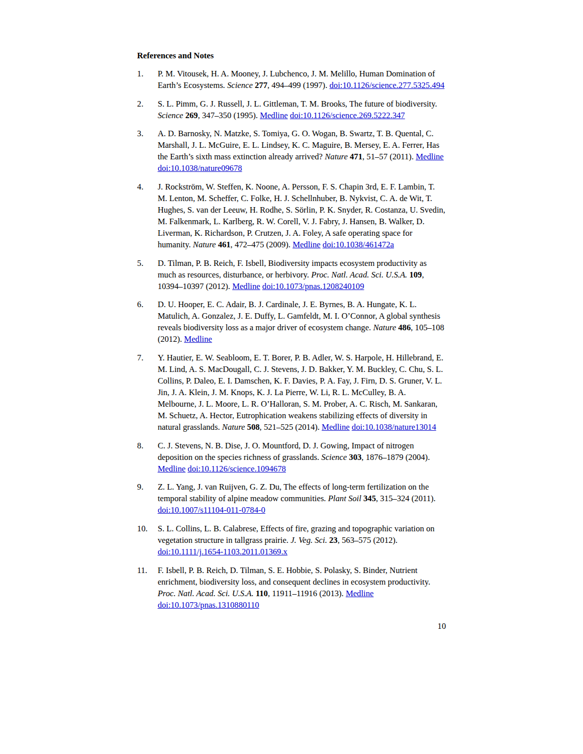References and Notes
1. P. M. Vitousek, H. A. Mooney, J. Lubchenco, J. M. Melillo, Human Domination of Earth’s Ecosystems. Science 277, 494–499 (1997). doi:10.1126/science.277.5325.494
2. S. L. Pimm, G. J. Russell, J. L. Gittleman, T. M. Brooks, The future of biodiversity. Science 269, 347–350 (1995). Medline doi:10.1126/science.269.5222.347
3. A. D. Barnosky, N. Matzke, S. Tomiya, G. O. Wogan, B. Swartz, T. B. Quental, C. Marshall, J. L. McGuire, E. L. Lindsey, K. C. Maguire, B. Mersey, E. A. Ferrer, Has the Earth’s sixth mass extinction already arrived? Nature 471, 51–57 (2011). Medline doi:10.1038/nature09678
4. J. Rockström, W. Steffen, K. Noone, A. Persson, F. S. Chapin 3rd, E. F. Lambin, T. M. Lenton, M. Scheffer, C. Folke, H. J. Schellnhuber, B. Nykvist, C. A. de Wit, T. Hughes, S. van der Leeuw, H. Rodhe, S. Sörlin, P. K. Snyder, R. Costanza, U. Svedin, M. Falkenmark, L. Karlberg, R. W. Corell, V. J. Fabry, J. Hansen, B. Walker, D. Liverman, K. Richardson, P. Crutzen, J. A. Foley, A safe operating space for humanity. Nature 461, 472–475 (2009). Medline doi:10.1038/461472a
5. D. Tilman, P. B. Reich, F. Isbell, Biodiversity impacts ecosystem productivity as much as resources, disturbance, or herbivory. Proc. Natl. Acad. Sci. U.S.A. 109, 10394–10397 (2012). Medline doi:10.1073/pnas.1208240109
6. D. U. Hooper, E. C. Adair, B. J. Cardinale, J. E. Byrnes, B. A. Hungate, K. L. Matulich, A. Gonzalez, J. E. Duffy, L. Gamfeldt, M. I. O’Connor, A global synthesis reveals biodiversity loss as a major driver of ecosystem change. Nature 486, 105–108 (2012). Medline
7. Y. Hautier, E. W. Seabloom, E. T. Borer, P. B. Adler, W. S. Harpole, H. Hillebrand, E. M. Lind, A. S. MacDougall, C. J. Stevens, J. D. Bakker, Y. M. Buckley, C. Chu, S. L. Collins, P. Daleo, E. I. Damschen, K. F. Davies, P. A. Fay, J. Firn, D. S. Gruner, V. L. Jin, J. A. Klein, J. M. Knops, K. J. La Pierre, W. Li, R. L. McCulley, B. A. Melbourne, J. L. Moore, L. R. O’Halloran, S. M. Prober, A. C. Risch, M. Sankaran, M. Schuetz, A. Hector, Eutrophication weakens stabilizing effects of diversity in natural grasslands. Nature 508, 521–525 (2014). Medline doi:10.1038/nature13014
8. C. J. Stevens, N. B. Dise, J. O. Mountford, D. J. Gowing, Impact of nitrogen deposition on the species richness of grasslands. Science 303, 1876–1879 (2004). Medline doi:10.1126/science.1094678
9. Z. L. Yang, J. van Ruijven, G. Z. Du, The effects of long-term fertilization on the temporal stability of alpine meadow communities. Plant Soil 345, 315–324 (2011). doi:10.1007/s11104-011-0784-0
10. S. L. Collins, L. B. Calabrese, Effects of fire, grazing and topographic variation on vegetation structure in tallgrass prairie. J. Veg. Sci. 23, 563–575 (2012). doi:10.1111/j.1654-1103.2011.01369.x
11. F. Isbell, P. B. Reich, D. Tilman, S. E. Hobbie, S. Polasky, S. Binder, Nutrient enrichment, biodiversity loss, and consequent declines in ecosystem productivity. Proc. Natl. Acad. Sci. U.S.A. 110, 11911–11916 (2013). Medline doi:10.1073/pnas.1310880110
10